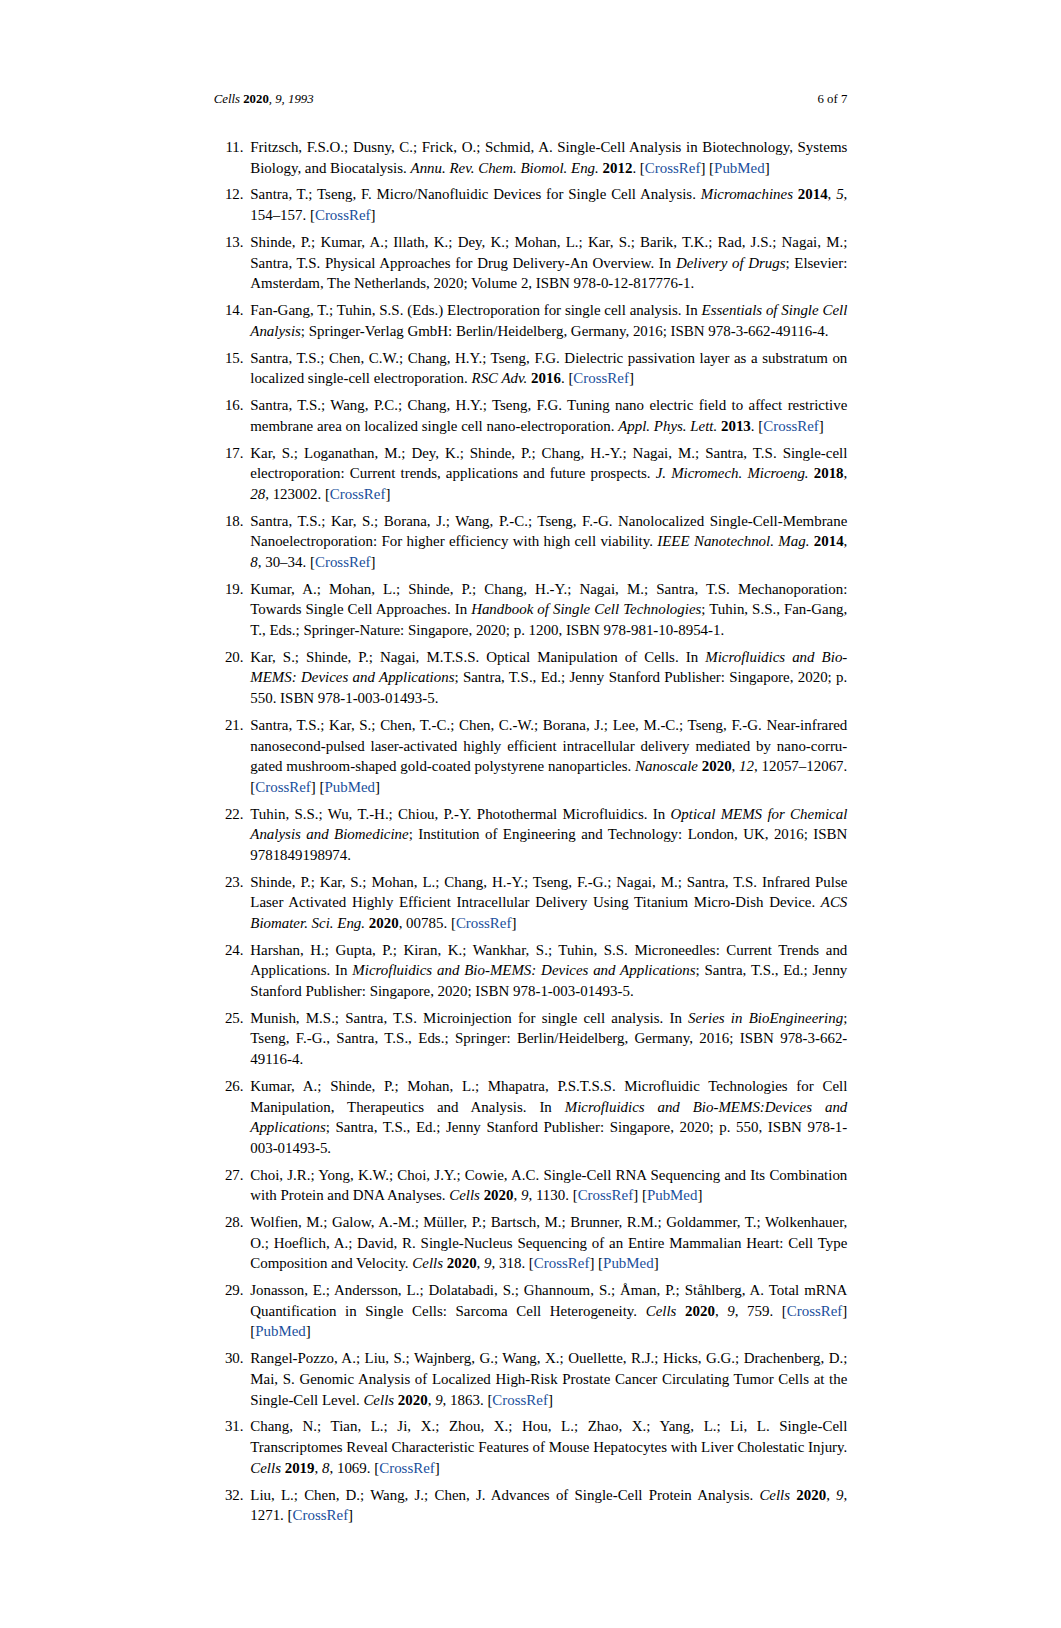Cells 2020, 9, 1993
6 of 7
Fritzsch, F.S.O.; Dusny, C.; Frick, O.; Schmid, A. Single-Cell Analysis in Biotechnology, Systems Biology, and Biocatalysis. Annu. Rev. Chem. Biomol. Eng. 2012. [CrossRef] [PubMed]
Santra, T.; Tseng, F. Micro/Nanofluidic Devices for Single Cell Analysis. Micromachines 2014, 5, 154–157. [CrossRef]
Shinde, P.; Kumar, A.; Illath, K.; Dey, K.; Mohan, L.; Kar, S.; Barik, T.K.; Rad, J.S.; Nagai, M.; Santra, T.S. Physical Approaches for Drug Delivery-An Overview. In Delivery of Drugs; Elsevier: Amsterdam, The Netherlands, 2020; Volume 2, ISBN 978-0-12-817776-1.
Fan-Gang, T.; Tuhin, S.S. (Eds.) Electroporation for single cell analysis. In Essentials of Single Cell Analysis; Springer-Verlag GmbH: Berlin/Heidelberg, Germany, 2016; ISBN 978-3-662-49116-4.
Santra, T.S.; Chen, C.W.; Chang, H.Y.; Tseng, F.G. Dielectric passivation layer as a substratum on localized single-cell electroporation. RSC Adv. 2016. [CrossRef]
Santra, T.S.; Wang, P.C.; Chang, H.Y.; Tseng, F.G. Tuning nano electric field to affect restrictive membrane area on localized single cell nano-electroporation. Appl. Phys. Lett. 2013. [CrossRef]
Kar, S.; Loganathan, M.; Dey, K.; Shinde, P.; Chang, H.-Y.; Nagai, M.; Santra, T.S. Single-cell electroporation: Current trends, applications and future prospects. J. Micromech. Microeng. 2018, 28, 123002. [CrossRef]
Santra, T.S.; Kar, S.; Borana, J.; Wang, P.-C.; Tseng, F.-G. Nanolocalized Single-Cell-Membrane Nanoelectroporation: For higher efficiency with high cell viability. IEEE Nanotechnol. Mag. 2014, 8, 30–34. [CrossRef]
Kumar, A.; Mohan, L.; Shinde, P.; Chang, H.-Y.; Nagai, M.; Santra, T.S. Mechanoporation: Towards Single Cell Approaches. In Handbook of Single Cell Technologies; Tuhin, S.S., Fan-Gang, T., Eds.; Springer-Nature: Singapore, 2020; p. 1200, ISBN 978-981-10-8954-1.
Kar, S.; Shinde, P.; Nagai, M.T.S.S. Optical Manipulation of Cells. In Microfluidics and Bio-MEMS: Devices and Applications; Santra, T.S., Ed.; Jenny Stanford Publisher: Singapore, 2020; p. 550. ISBN 978-1-003-01493-5.
Santra, T.S.; Kar, S.; Chen, T.-C.; Chen, C.-W.; Borana, J.; Lee, M.-C.; Tseng, F.-G. Near-infrared nanosecond-pulsed laser-activated highly efficient intracellular delivery mediated by nano-corrugated mushroom-shaped gold-coated polystyrene nanoparticles. Nanoscale 2020, 12, 12057–12067. [CrossRef] [PubMed]
Tuhin, S.S.; Wu, T.-H.; Chiou, P.-Y. Photothermal Microfluidics. In Optical MEMS for Chemical Analysis and Biomedicine; Institution of Engineering and Technology: London, UK, 2016; ISBN 9781849198974.
Shinde, P.; Kar, S.; Mohan, L.; Chang, H.-Y.; Tseng, F.-G.; Nagai, M.; Santra, T.S. Infrared Pulse Laser Activated Highly Efficient Intracellular Delivery Using Titanium Micro-Dish Device. ACS Biomater. Sci. Eng. 2020, 00785. [CrossRef]
Harshan, H.; Gupta, P.; Kiran, K.; Wankhar, S.; Tuhin, S.S. Microneedles: Current Trends and Applications. In Microfluidics and Bio-MEMS: Devices and Applications; Santra, T.S., Ed.; Jenny Stanford Publisher: Singapore, 2020; ISBN 978-1-003-01493-5.
Munish, M.S.; Santra, T.S. Microinjection for single cell analysis. In Series in BioEngineering; Tseng, F.-G., Santra, T.S., Eds.; Springer: Berlin/Heidelberg, Germany, 2016; ISBN 978-3-662-49116-4.
Kumar, A.; Shinde, P.; Mohan, L.; Mhapatra, P.S.T.S.S. Microfluidic Technologies for Cell Manipulation, Therapeutics and Analysis. In Microfluidics and Bio-MEMS:Devices and Applications; Santra, T.S., Ed.; Jenny Stanford Publisher: Singapore, 2020; p. 550, ISBN 978-1-003-01493-5.
Choi, J.R.; Yong, K.W.; Choi, J.Y.; Cowie, A.C. Single-Cell RNA Sequencing and Its Combination with Protein and DNA Analyses. Cells 2020, 9, 1130. [CrossRef] [PubMed]
Wolfien, M.; Galow, A.-M.; Müller, P.; Bartsch, M.; Brunner, R.M.; Goldammer, T.; Wolkenhauer, O.; Hoeflich, A.; David, R. Single-Nucleus Sequencing of an Entire Mammalian Heart: Cell Type Composition and Velocity. Cells 2020, 9, 318. [CrossRef] [PubMed]
Jonasson, E.; Andersson, L.; Dolatabadi, S.; Ghannoum, S.; Åman, P.; Ståhlberg, A. Total mRNA Quantification in Single Cells: Sarcoma Cell Heterogeneity. Cells 2020, 9, 759. [CrossRef] [PubMed]
Rangel-Pozzo, A.; Liu, S.; Wajnberg, G.; Wang, X.; Ouellette, R.J.; Hicks, G.G.; Drachenberg, D.; Mai, S. Genomic Analysis of Localized High-Risk Prostate Cancer Circulating Tumor Cells at the Single-Cell Level. Cells 2020, 9, 1863. [CrossRef]
Chang, N.; Tian, L.; Ji, X.; Zhou, X.; Hou, L.; Zhao, X.; Yang, L.; Li, L. Single-Cell Transcriptomes Reveal Characteristic Features of Mouse Hepatocytes with Liver Cholestatic Injury. Cells 2019, 8, 1069. [CrossRef]
Liu, L.; Chen, D.; Wang, J.; Chen, J. Advances of Single-Cell Protein Analysis. Cells 2020, 9, 1271. [CrossRef]